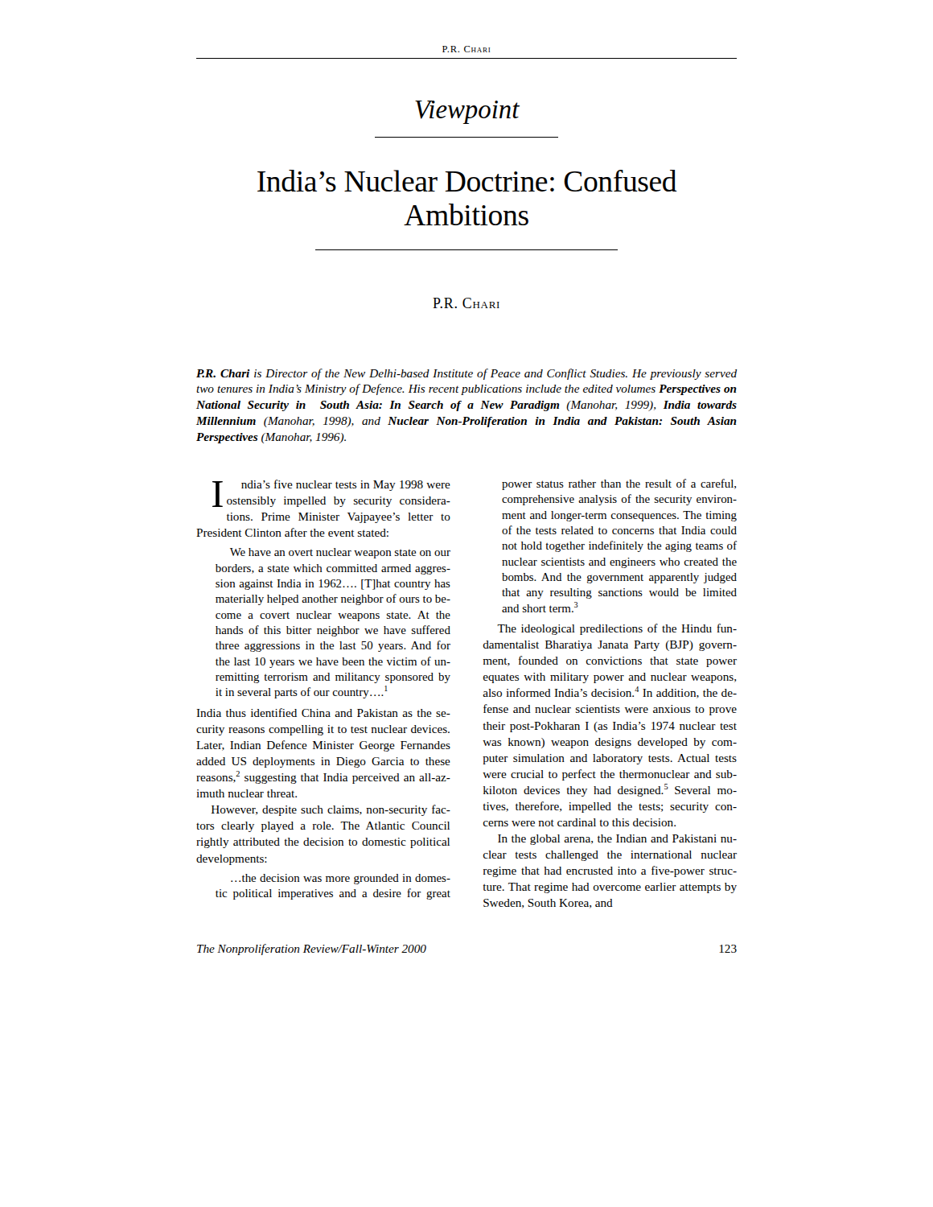P.R. Chari
Viewpoint
India’s Nuclear Doctrine: Confused Ambitions
P.R. Chari
P.R. Chari is Director of the New Delhi-based Institute of Peace and Conflict Studies. He previously served two tenures in India’s Ministry of Defence. His recent publications include the edited volumes Perspectives on National Security in South Asia: In Search of a New Paradigm (Manohar, 1999), India towards Millennium (Manohar, 1998), and Nuclear Non-Proliferation in India and Pakistan: South Asian Perspectives (Manohar, 1996).
India’s five nuclear tests in May 1998 were ostensibly impelled by security considerations. Prime Minister Vajpayee’s letter to President Clinton after the event stated:
We have an overt nuclear weapon state on our borders, a state which committed armed aggression against India in 1962…. [T]hat country has materially helped another neighbor of ours to become a covert nuclear weapons state. At the hands of this bitter neighbor we have suffered three aggressions in the last 50 years. And for the last 10 years we have been the victim of unremitting terrorism and militancy sponsored by it in several parts of our country….1
India thus identified China and Pakistan as the security reasons compelling it to test nuclear devices. Later, Indian Defence Minister George Fernandes added US deployments in Diego Garcia to these reasons,2 suggesting that India perceived an all-azimuth nuclear threat.
However, despite such claims, non-security factors clearly played a role. The Atlantic Council rightly attributed the decision to domestic political developments:
…the decision was more grounded in domestic political imperatives and a desire for great power status rather than the result of a careful, comprehensive analysis of the security environment and longer-term consequences. The timing of the tests related to concerns that India could not hold together indefinitely the aging teams of nuclear scientists and engineers who created the bombs. And the government apparently judged that any resulting sanctions would be limited and short term.3
The ideological predilections of the Hindu fundamentalist Bharatiya Janata Party (BJP) government, founded on convictions that state power equates with military power and nuclear weapons, also informed India’s decision.4 In addition, the defense and nuclear scientists were anxious to prove their post-Pokharan I (as India’s 1974 nuclear test was known) weapon designs developed by computer simulation and laboratory tests. Actual tests were crucial to perfect the thermonuclear and sub-kiloton devices they had designed.5 Several motives, therefore, impelled the tests; security concerns were not cardinal to this decision.
In the global arena, the Indian and Pakistani nuclear tests challenged the international nuclear regime that had encrusted into a five-power structure. That regime had overcome earlier attempts by Sweden, South Korea, and
The Nonproliferation Review/Fall-Winter 2000
123